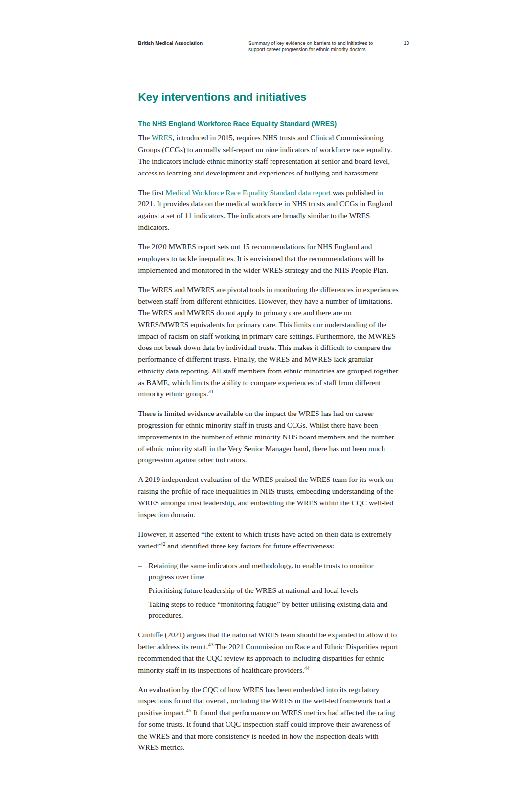British Medical Association
Summary of key evidence on barriers to and initiatives to support career progression for ethnic minority doctors
13
Key interventions and initiatives
The NHS England Workforce Race Equality Standard (WRES)
The WRES, introduced in 2015, requires NHS trusts and Clinical Commissioning Groups (CCGs) to annually self-report on nine indicators of workforce race equality. The indicators include ethnic minority staff representation at senior and board level, access to learning and development and experiences of bullying and harassment.
The first Medical Workforce Race Equality Standard data report was published in 2021. It provides data on the medical workforce in NHS trusts and CCGs in England against a set of 11 indicators. The indicators are broadly similar to the WRES indicators.
The 2020 MWRES report sets out 15 recommendations for NHS England and employers to tackle inequalities. It is envisioned that the recommendations will be implemented and monitored in the wider WRES strategy and the NHS People Plan.
The WRES and MWRES are pivotal tools in monitoring the differences in experiences between staff from different ethnicities. However, they have a number of limitations. The WRES and MWRES do not apply to primary care and there are no WRES/MWRES equivalents for primary care. This limits our understanding of the impact of racism on staff working in primary care settings. Furthermore, the MWRES does not break down data by individual trusts. This makes it difficult to compare the performance of different trusts. Finally, the WRES and MWRES lack granular ethnicity data reporting. All staff members from ethnic minorities are grouped together as BAME, which limits the ability to compare experiences of staff from different minority ethnic groups.41
There is limited evidence available on the impact the WRES has had on career progression for ethnic minority staff in trusts and CCGs. Whilst there have been improvements in the number of ethnic minority NHS board members and the number of ethnic minority staff in the Very Senior Manager band, there has not been much progression against other indicators.
A 2019 independent evaluation of the WRES praised the WRES team for its work on raising the profile of race inequalities in NHS trusts, embedding understanding of the WRES amongst trust leadership, and embedding the WRES within the CQC well-led inspection domain.
However, it asserted “the extent to which trusts have acted on their data is extremely varied”42 and identified three key factors for future effectiveness:
Retaining the same indicators and methodology, to enable trusts to monitor progress over time
Prioritising future leadership of the WRES at national and local levels
Taking steps to reduce “monitoring fatigue” by better utilising existing data and procedures.
Cunliffe (2021) argues that the national WRES team should be expanded to allow it to better address its remit.43 The 2021 Commission on Race and Ethnic Disparities report recommended that the CQC review its approach to including disparities for ethnic minority staff in its inspections of healthcare providers.44
An evaluation by the CQC of how WRES has been embedded into its regulatory inspections found that overall, including the WRES in the well-led framework had a positive impact.45 It found that performance on WRES metrics had affected the rating for some trusts. It found that CQC inspection staff could improve their awareness of the WRES and that more consistency is needed in how the inspection deals with WRES metrics.